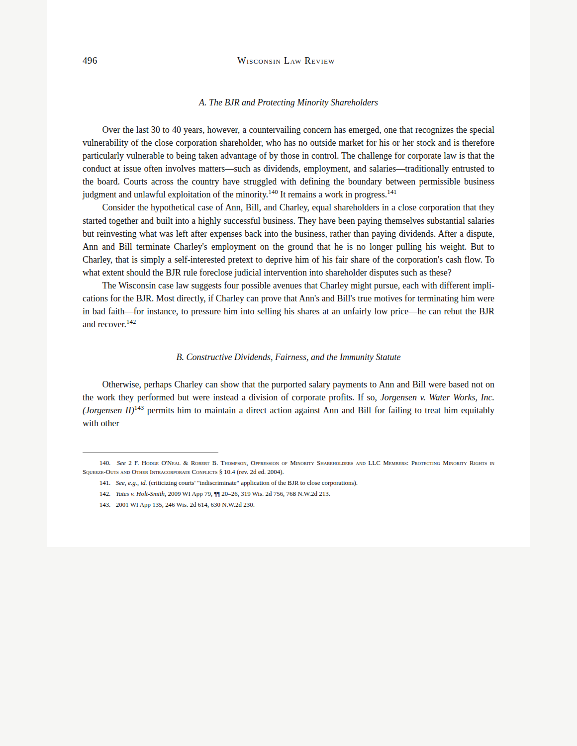496 Wisconsin Law Review
A. The BJR and Protecting Minority Shareholders
Over the last 30 to 40 years, however, a countervailing concern has emerged, one that recognizes the special vulnerability of the close corporation shareholder, who has no outside market for his or her stock and is therefore particularly vulnerable to being taken advantage of by those in control. The challenge for corporate law is that the conduct at issue often involves matters—such as dividends, employment, and salaries—traditionally entrusted to the board. Courts across the country have struggled with defining the boundary between permissible business judgment and unlawful exploitation of the minority.140 It remains a work in progress.141
Consider the hypothetical case of Ann, Bill, and Charley, equal shareholders in a close corporation that they started together and built into a highly successful business. They have been paying themselves substantial salaries but reinvesting what was left after expenses back into the business, rather than paying dividends. After a dispute, Ann and Bill terminate Charley's employment on the ground that he is no longer pulling his weight. But to Charley, that is simply a self-interested pretext to deprive him of his fair share of the corporation's cash flow. To what extent should the BJR rule foreclose judicial intervention into shareholder disputes such as these?
The Wisconsin case law suggests four possible avenues that Charley might pursue, each with different implications for the BJR. Most directly, if Charley can prove that Ann's and Bill's true motives for terminating him were in bad faith—for instance, to pressure him into selling his shares at an unfairly low price—he can rebut the BJR and recover.142
B. Constructive Dividends, Fairness, and the Immunity Statute
Otherwise, perhaps Charley can show that the purported salary payments to Ann and Bill were based not on the work they performed but were instead a division of corporate profits. If so, Jorgensen v. Water Works, Inc. (Jorgensen II)143 permits him to maintain a direct action against Ann and Bill for failing to treat him equitably with other
140. See 2 F. Hodge O'Neal & Robert B. Thompson, Oppression of Minority Shareholders and LLC Members: Protecting Minority Rights in Squeeze-Outs and Other Intracorporate Conflicts § 10.4 (rev. 2d ed. 2004).
141. See, e.g., id. (criticizing courts' "indiscriminate" application of the BJR to close corporations).
142. Yates v. Holt-Smith, 2009 WI App 79, ¶¶ 20–26, 319 Wis. 2d 756, 768 N.W.2d 213.
143. 2001 WI App 135, 246 Wis. 2d 614, 630 N.W.2d 230.